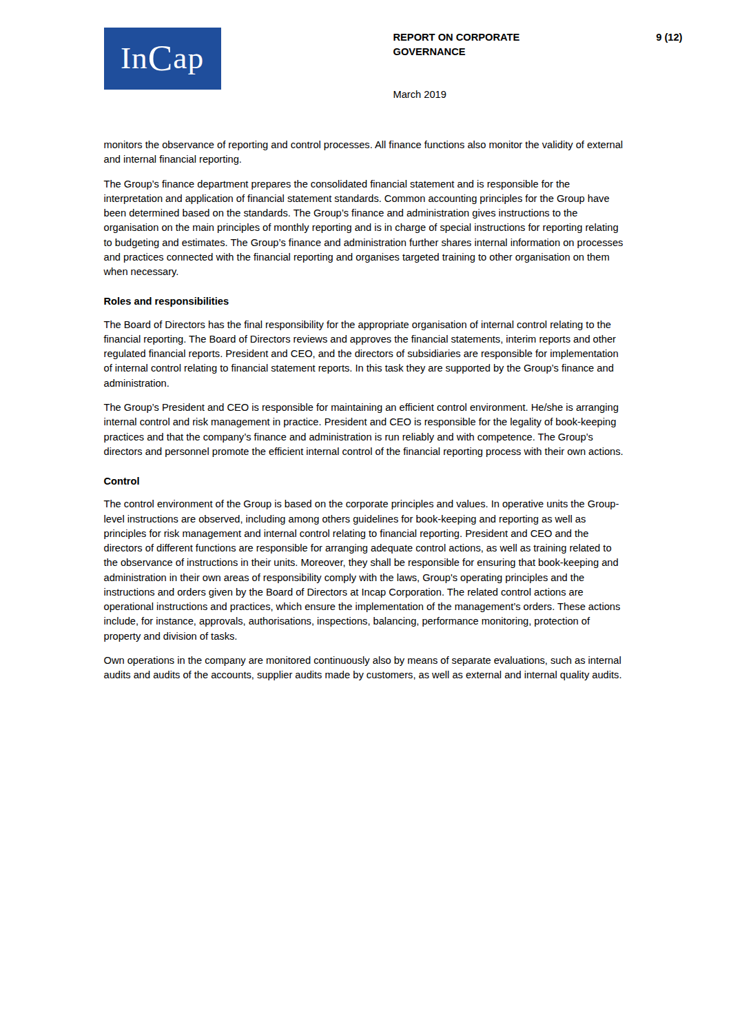InCap
Report on Corporate9 (12)
Governance
March 2019
monitors the observance of reporting and control processes. All finance functions also monitor the validity of external and internal financial reporting.
The Group’s finance department prepares the consolidated financial statement and is responsible for the interpretation and application of financial statement standards. Common accounting principles for the Group have been determined based on the standards. The Group’s finance and administration gives instructions to the organisation on the main principles of monthly reporting and is in charge of special instructions for reporting relating to budgeting and estimates. The Group’s finance and administration further shares internal information on processes and practices connected with the financial reporting and organises targeted training to other organisation on them when necessary.
Roles and responsibilities
The Board of Directors has the final responsibility for the appropriate organisation of internal control relating to the financial reporting. The Board of Directors reviews and approves the financial statements, interim reports and other regulated financial reports. President and CEO, and the directors of subsidiaries are responsible for implementation of internal control relating to financial statement reports. In this task they are supported by the Group’s finance and administration.
The Group’s President and CEO is responsible for maintaining an efficient control environment. He/she is arranging internal control and risk management in practice. President and CEO is responsible for the legality of book-keeping practices and that the company’s finance and administration is run reliably and with competence. The Group’s directors and personnel promote the efficient internal control of the financial reporting process with their own actions.
Control
The control environment of the Group is based on the corporate principles and values. In operative units the Group-level instructions are observed, including among others guidelines for book-keeping and reporting as well as principles for risk management and internal control relating to financial reporting. President and CEO and the directors of different functions are responsible for arranging adequate control actions, as well as training related to the observance of instructions in their units. Moreover, they shall be responsible for ensuring that book-keeping and administration in their own areas of responsibility comply with the laws, Group's operating principles and the instructions and orders given by the Board of Directors at Incap Corporation. The related control actions are operational instructions and practices, which ensure the implementation of the management’s orders. These actions include, for instance, approvals, authorisations, inspections, balancing, performance monitoring, protection of property and division of tasks.
Own operations in the company are monitored continuously also by means of separate evaluations, such as internal audits and audits of the accounts, supplier audits made by customers, as well as external and internal quality audits.